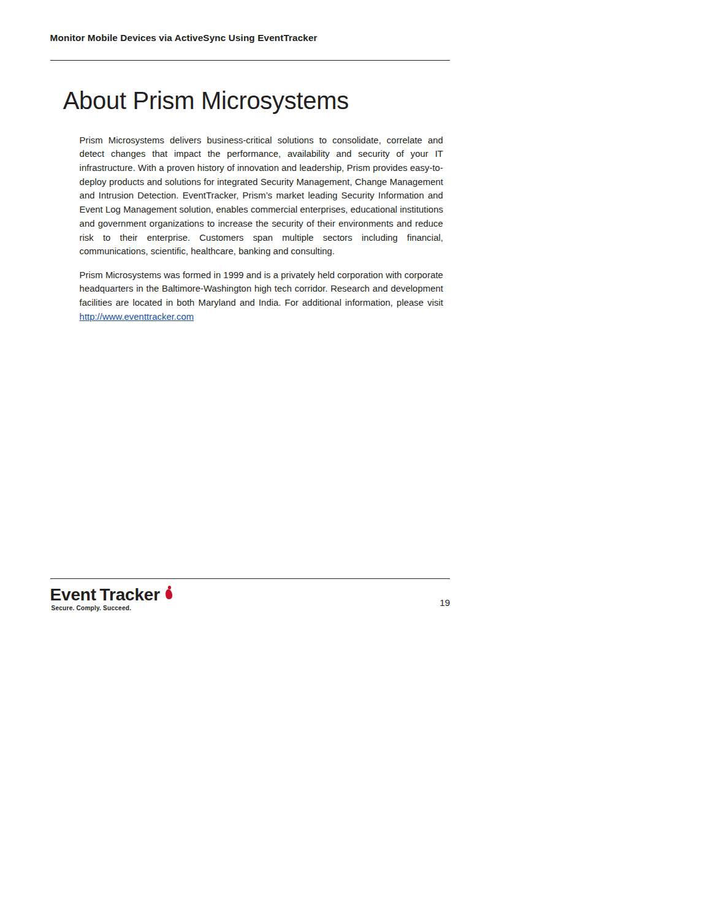Monitor Mobile Devices via ActiveSync Using EventTracker
About Prism Microsystems
Prism Microsystems delivers business-critical solutions to consolidate, correlate and detect changes that impact the performance, availability and security of your IT infrastructure. With a proven history of innovation and leadership, Prism provides easy-to-deploy products and solutions for integrated Security Management, Change Management and Intrusion Detection. EventTracker, Prism’s market leading Security Information and Event Log Management solution, enables commercial enterprises, educational institutions and government organizations to increase the security of their environments and reduce risk to their enterprise. Customers span multiple sectors including financial, communications, scientific, healthcare, banking and consulting.
Prism Microsystems was formed in 1999 and is a privately held corporation with corporate headquarters in the Baltimore-Washington high tech corridor. Research and development facilities are located in both Maryland and India. For additional information, please visit http://www.eventtracker.com
Event Tracker
Secure. Comply. Succeed.
19